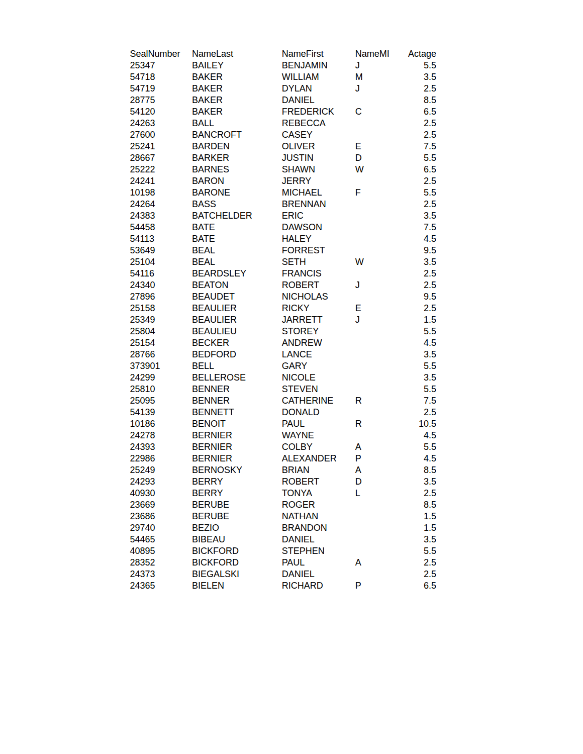| SealNumber | NameLast | NameFirst | NameMI | Actage |
| --- | --- | --- | --- | --- |
| 25347 | BAILEY | BENJAMIN | J | 5.5 |
| 54718 | BAKER | WILLIAM | M | 3.5 |
| 54719 | BAKER | DYLAN | J | 2.5 |
| 28775 | BAKER | DANIEL | | 8.5 |
| 54120 | BAKER | FREDERICK | C | 6.5 |
| 24263 | BALL | REBECCA | | 2.5 |
| 27600 | BANCROFT | CASEY | | 2.5 |
| 25241 | BARDEN | OLIVER | E | 7.5 |
| 28667 | BARKER | JUSTIN | D | 5.5 |
| 25222 | BARNES | SHAWN | W | 6.5 |
| 24241 | BARON | JERRY | | 2.5 |
| 10198 | BARONE | MICHAEL | F | 5.5 |
| 24264 | BASS | BRENNAN | | 2.5 |
| 24383 | BATCHELDER | ERIC | | 3.5 |
| 54458 | BATE | DAWSON | | 7.5 |
| 54113 | BATE | HALEY | | 4.5 |
| 53649 | BEAL | FORREST | | 9.5 |
| 25104 | BEAL | SETH | W | 3.5 |
| 54116 | BEARDSLEY | FRANCIS | | 2.5 |
| 24340 | BEATON | ROBERT | J | 2.5 |
| 27896 | BEAUDET | NICHOLAS | | 9.5 |
| 25158 | BEAULIER | RICKY | E | 2.5 |
| 25349 | BEAULIER | JARRETT | J | 1.5 |
| 25804 | BEAULIEU | STOREY | | 5.5 |
| 25154 | BECKER | ANDREW | | 4.5 |
| 28766 | BEDFORD | LANCE | | 3.5 |
| 373901 | BELL | GARY | | 5.5 |
| 24299 | BELLEROSE | NICOLE | | 3.5 |
| 25810 | BENNER | STEVEN | | 5.5 |
| 25095 | BENNER | CATHERINE | R | 7.5 |
| 54139 | BENNETT | DONALD | | 2.5 |
| 10186 | BENOIT | PAUL | R | 10.5 |
| 24278 | BERNIER | WAYNE | | 4.5 |
| 24393 | BERNIER | COLBY | A | 5.5 |
| 22986 | BERNIER | ALEXANDER | P | 4.5 |
| 25249 | BERNOSKY | BRIAN | A | 8.5 |
| 24293 | BERRY | ROBERT | D | 3.5 |
| 40930 | BERRY | TONYA | L | 2.5 |
| 23669 | BERUBE | ROGER | | 8.5 |
| 23686 | BERUBE | NATHAN | | 1.5 |
| 29740 | BEZIO | BRANDON | | 1.5 |
| 54465 | BIBEAU | DANIEL | | 3.5 |
| 40895 | BICKFORD | STEPHEN | | 5.5 |
| 28352 | BICKFORD | PAUL | A | 2.5 |
| 24373 | BIEGALSKI | DANIEL | | 2.5 |
| 24365 | BIELEN | RICHARD | P | 6.5 |